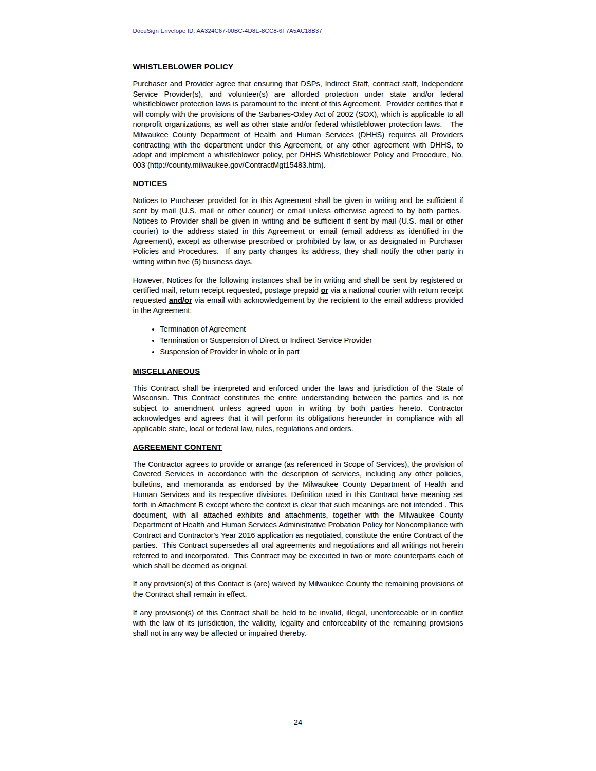DocuSign Envelope ID: AA324C67-00BC-4D8E-8CC8-6F7A5AC18B37
WHISTLEBLOWER POLICY
Purchaser and Provider agree that ensuring that DSPs, Indirect Staff, contract staff, Independent Service Provider(s), and volunteer(s) are afforded protection under state and/or federal whistleblower protection laws is paramount to the intent of this Agreement. Provider certifies that it will comply with the provisions of the Sarbanes-Oxley Act of 2002 (SOX), which is applicable to all nonprofit organizations, as well as other state and/or federal whistleblower protection laws. The Milwaukee County Department of Health and Human Services (DHHS) requires all Providers contracting with the department under this Agreement, or any other agreement with DHHS, to adopt and implement a whistleblower policy, per DHHS Whistleblower Policy and Procedure, No. 003 (http://county.milwaukee.gov/ContractMgt15483.htm).
NOTICES
Notices to Purchaser provided for in this Agreement shall be given in writing and be sufficient if sent by mail (U.S. mail or other courier) or email unless otherwise agreed to by both parties. Notices to Provider shall be given in writing and be sufficient if sent by mail (U.S. mail or other courier) to the address stated in this Agreement or email (email address as identified in the Agreement), except as otherwise prescribed or prohibited by law, or as designated in Purchaser Policies and Procedures. If any party changes its address, they shall notify the other party in writing within five (5) business days.
However, Notices for the following instances shall be in writing and shall be sent by registered or certified mail, return receipt requested, postage prepaid or via a national courier with return receipt requested and/or via email with acknowledgement by the recipient to the email address provided in the Agreement:
Termination of Agreement
Termination or Suspension of Direct or Indirect Service Provider
Suspension of Provider in whole or in part
MISCELLANEOUS
This Contract shall be interpreted and enforced under the laws and jurisdiction of the State of Wisconsin. This Contract constitutes the entire understanding between the parties and is not subject to amendment unless agreed upon in writing by both parties hereto. Contractor acknowledges and agrees that it will perform its obligations hereunder in compliance with all applicable state, local or federal law, rules, regulations and orders.
AGREEMENT CONTENT
The Contractor agrees to provide or arrange (as referenced in Scope of Services), the provision of Covered Services in accordance with the description of services, including any other policies, bulletins, and memoranda as endorsed by the Milwaukee County Department of Health and Human Services and its respective divisions. Definition used in this Contract have meaning set forth in Attachment B except where the context is clear that such meanings are not intended . This document, with all attached exhibits and attachments, together with the Milwaukee County Department of Health and Human Services Administrative Probation Policy for Noncompliance with Contract and Contractor's Year 2016 application as negotiated, constitute the entire Contract of the parties. This Contract supersedes all oral agreements and negotiations and all writings not herein referred to and incorporated. This Contract may be executed in two or more counterparts each of which shall be deemed as original.
If any provision(s) of this Contact is (are) waived by Milwaukee County the remaining provisions of the Contract shall remain in effect.
If any provision(s) of this Contract shall be held to be invalid, illegal, unenforceable or in conflict with the law of its jurisdiction, the validity, legality and enforceability of the remaining provisions shall not in any way be affected or impaired thereby.
24